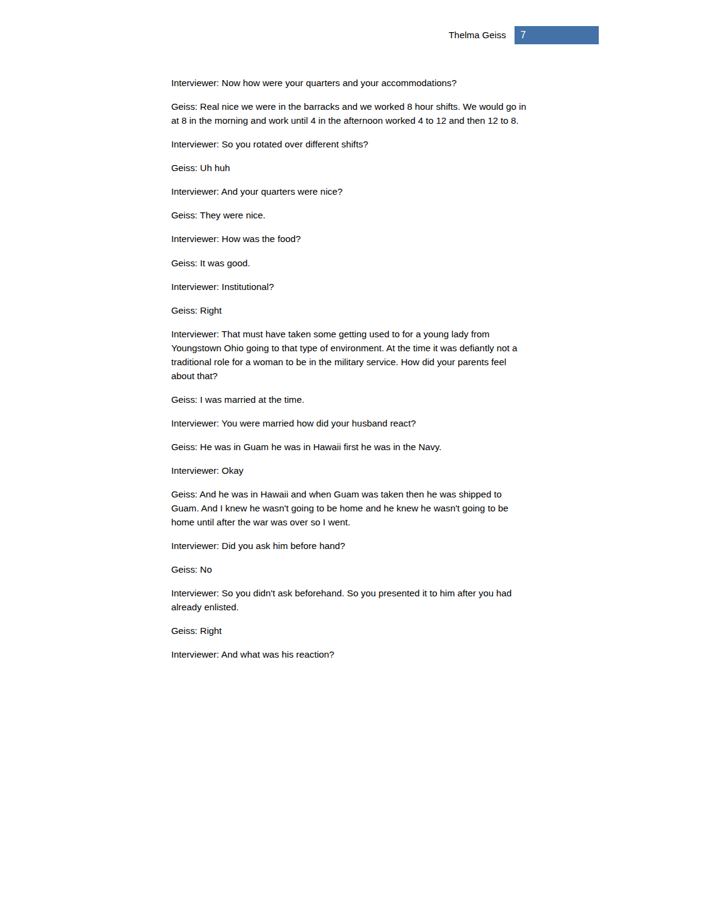Thelma Geiss
7
Interviewer: Now how were your quarters and your accommodations?
Geiss: Real nice we were in the barracks and we worked 8 hour shifts. We would go in at 8 in the morning and work until 4 in the afternoon worked 4 to 12 and then 12 to 8.
Interviewer: So you rotated over different shifts?
Geiss: Uh huh
Interviewer: And your quarters were nice?
Geiss: They were nice.
Interviewer: How was the food?
Geiss: It was good.
Interviewer: Institutional?
Geiss: Right
Interviewer: That must have taken some getting used to for a young lady from Youngstown Ohio going to that type of environment. At the time it was defiantly not a traditional role for a woman to be in the military service. How did your parents feel about that?
Geiss: I was married at the time.
Interviewer: You were married how did your husband react?
Geiss: He was in Guam he was in Hawaii first he was in the Navy.
Interviewer: Okay
Geiss: And he was in Hawaii and when Guam was taken then he was shipped to Guam. And I knew he wasn't going to be home and he knew he wasn't going to be home until after the war was over so I went.
Interviewer: Did you ask him before hand?
Geiss: No
Interviewer: So you didn't ask beforehand. So you presented it to him after you had already enlisted.
Geiss: Right
Interviewer: And what was his reaction?